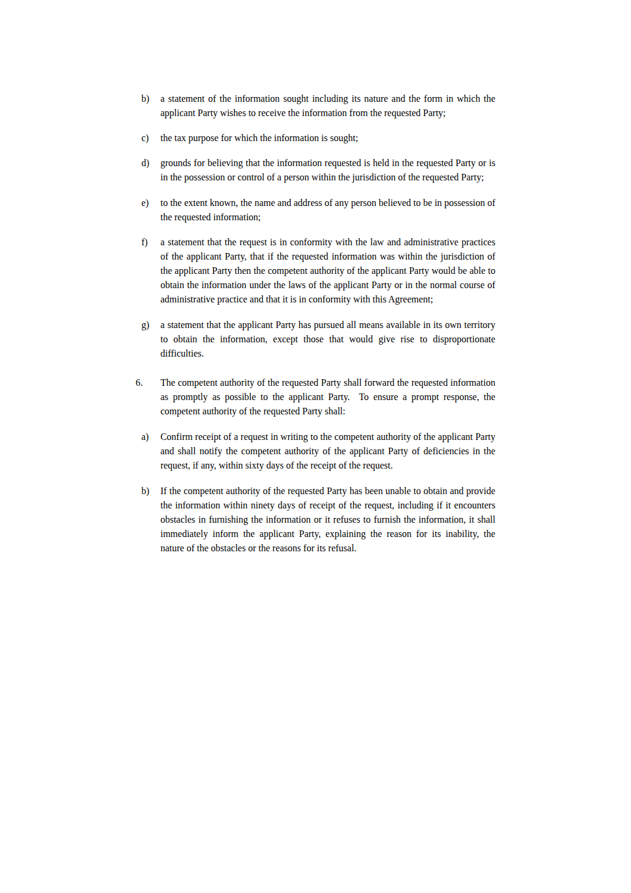b) a statement of the information sought including its nature and the form in which the applicant Party wishes to receive the information from the requested Party;
c) the tax purpose for which the information is sought;
d) grounds for believing that the information requested is held in the requested Party or is in the possession or control of a person within the jurisdiction of the requested Party;
e) to the extent known, the name and address of any person believed to be in possession of the requested information;
f) a statement that the request is in conformity with the law and administrative practices of the applicant Party, that if the requested information was within the jurisdiction of the applicant Party then the competent authority of the applicant Party would be able to obtain the information under the laws of the applicant Party or in the normal course of administrative practice and that it is in conformity with this Agreement;
g) a statement that the applicant Party has pursued all means available in its own territory to obtain the information, except those that would give rise to disproportionate difficulties.
6. The competent authority of the requested Party shall forward the requested information as promptly as possible to the applicant Party. To ensure a prompt response, the competent authority of the requested Party shall:
a) Confirm receipt of a request in writing to the competent authority of the applicant Party and shall notify the competent authority of the applicant Party of deficiencies in the request, if any, within sixty days of the receipt of the request.
b) If the competent authority of the requested Party has been unable to obtain and provide the information within ninety days of receipt of the request, including if it encounters obstacles in furnishing the information or it refuses to furnish the information, it shall immediately inform the applicant Party, explaining the reason for its inability, the nature of the obstacles or the reasons for its refusal.